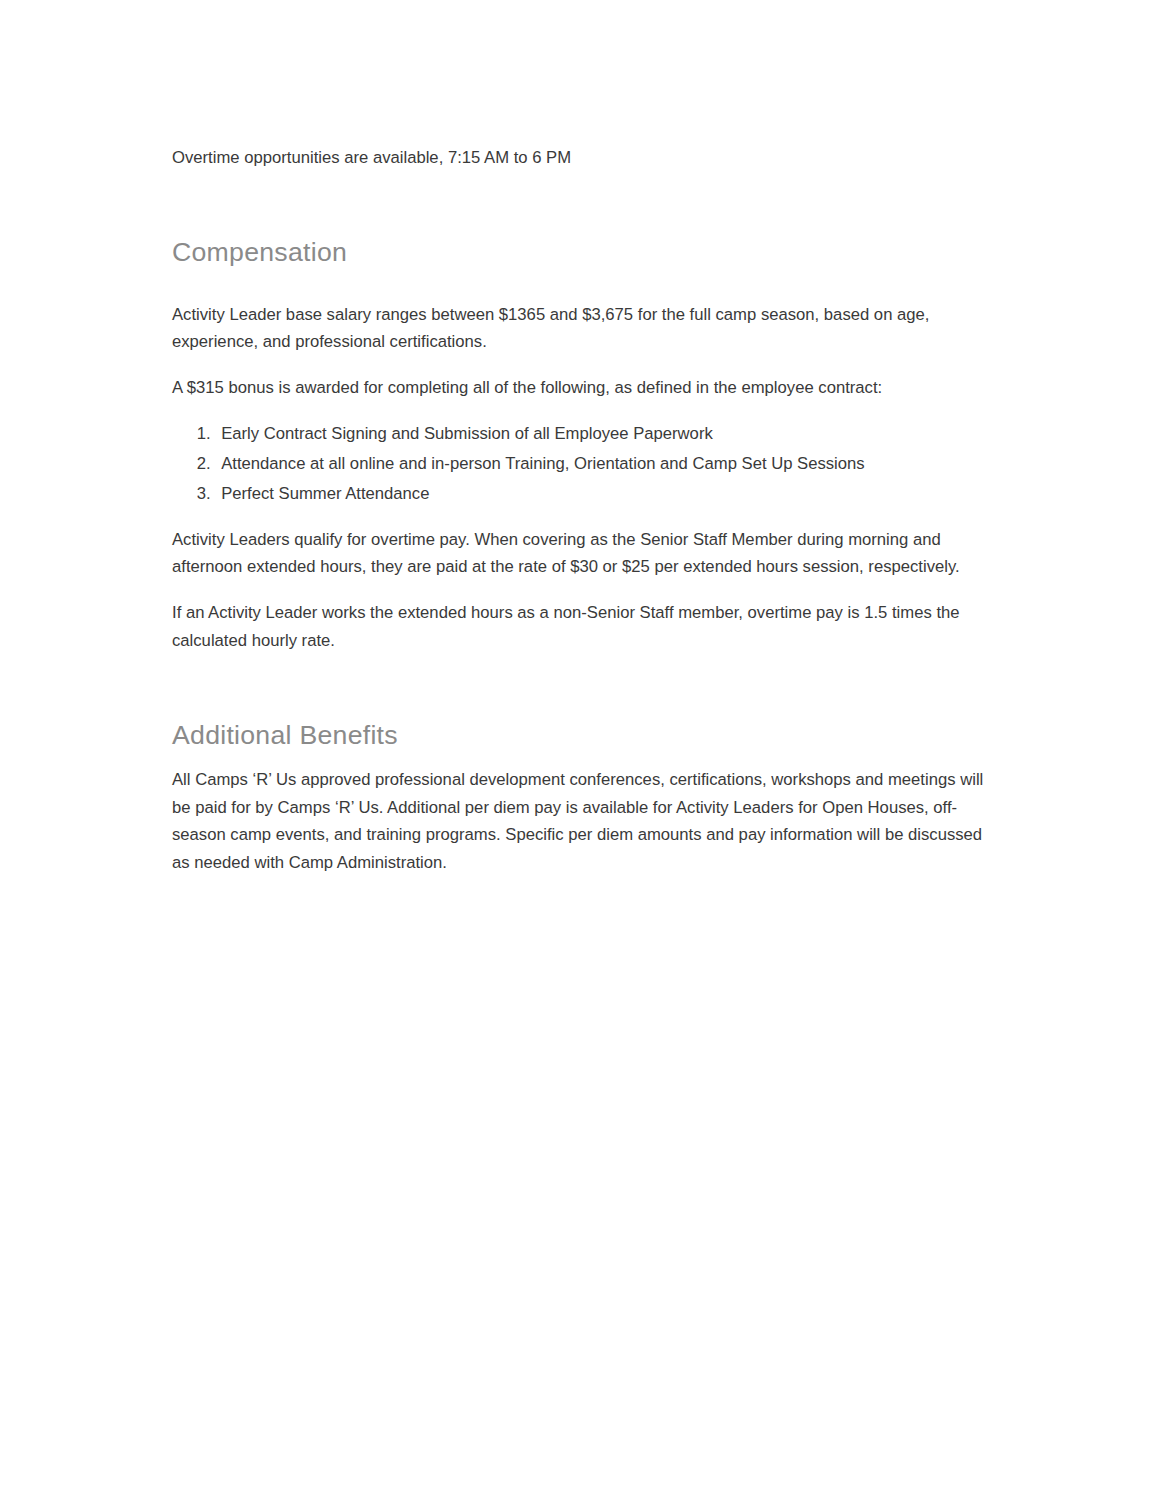Overtime opportunities are available, 7:15 AM to 6 PM
Compensation
Activity Leader base salary ranges between $1365 and $3,675 for the full camp season, based on age, experience, and professional certifications.
A $315 bonus is awarded for completing all of the following, as defined in the employee contract:
Early Contract Signing and Submission of all Employee Paperwork
Attendance at all online and in-person Training, Orientation and Camp Set Up Sessions
Perfect Summer Attendance
Activity Leaders qualify for overtime pay. When covering as the Senior Staff Member during morning and afternoon extended hours, they are paid at the rate of $30 or $25 per extended hours session, respectively.
If an Activity Leader works the extended hours as a non-Senior Staff member, overtime pay is 1.5 times the calculated hourly rate.
Additional Benefits
All Camps ‘R’ Us approved professional development conferences, certifications, workshops and meetings will be paid for by Camps ‘R’ Us. Additional per diem pay is available for Activity Leaders for Open Houses, off-season camp events, and training programs. Specific per diem amounts and pay information will be discussed as needed with Camp Administration.